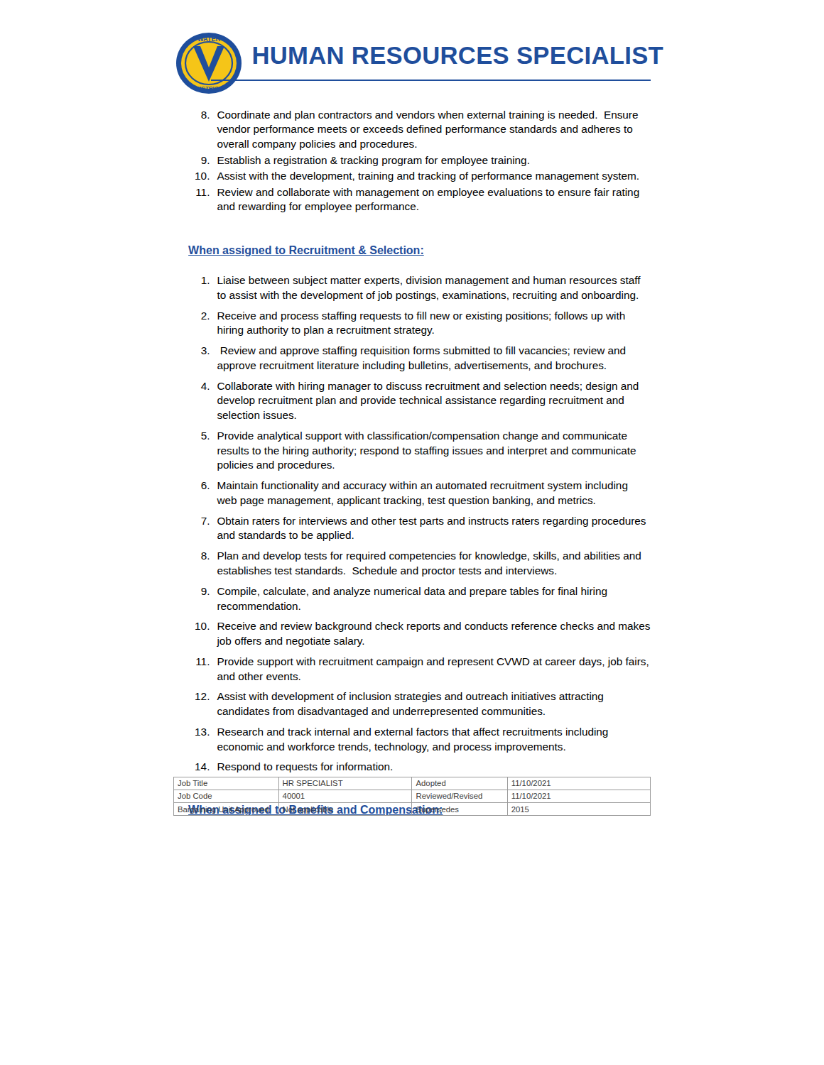WATER DISTRICT
HUMAN RESOURCES SPECIALIST
Coordinate and plan contractors and vendors when external training is needed. Ensure vendor performance meets or exceeds defined performance standards and adheres to overall company policies and procedures.
Establish a registration & tracking program for employee training.
Assist with the development, training and tracking of performance management system.
Review and collaborate with management on employee evaluations to ensure fair rating and rewarding for employee performance.
When assigned to Recruitment & Selection:
Liaise between subject matter experts, division management and human resources staff to assist with the development of job postings, examinations, recruiting and onboarding.
Receive and process staffing requests to fill new or existing positions; follows up with hiring authority to plan a recruitment strategy.
Review and approve staffing requisition forms submitted to fill vacancies; review and approve recruitment literature including bulletins, advertisements, and brochures.
Collaborate with hiring manager to discuss recruitment and selection needs; design and develop recruitment plan and provide technical assistance regarding recruitment and selection issues.
Provide analytical support with classification/compensation change and communicate results to the hiring authority; respond to staffing issues and interpret and communicate policies and procedures.
Maintain functionality and accuracy within an automated recruitment system including web page management, applicant tracking, test question banking, and metrics.
Obtain raters for interviews and other test parts and instructs raters regarding procedures and standards to be applied.
Plan and develop tests for required competencies for knowledge, skills, and abilities and establishes test standards. Schedule and proctor tests and interviews.
Compile, calculate, and analyze numerical data and prepare tables for final hiring recommendation.
Receive and review background check reports and conducts reference checks and makes job offers and negotiate salary.
Provide support with recruitment campaign and represent CVWD at career days, job fairs, and other events.
Assist with development of inclusion strategies and outreach initiatives attracting candidates from disadvantaged and underrepresented communities.
Research and track internal and external factors that affect recruitments including economic and workforce trends, technology, and process improvements.
Respond to requests for information.
When assigned to Benefits and Compensation:
| Job Title | HR SPECIALIST | Adopted | 11/10/2021 |
| Job Code | 40001 | Reviewed/Revised | 11/10/2021 |
| Bargaining Unit Approved | Not applicable | Supersedes | 2015 |